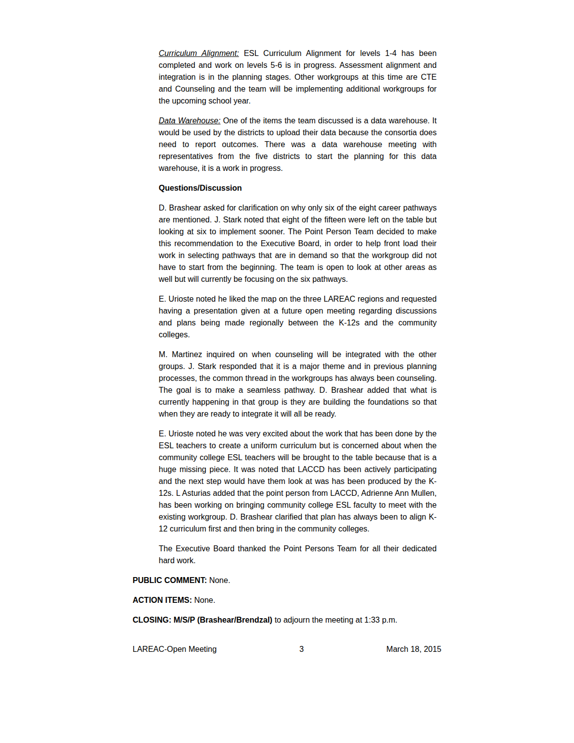Curriculum Alignment: ESL Curriculum Alignment for levels 1-4 has been completed and work on levels 5-6 is in progress. Assessment alignment and integration is in the planning stages. Other workgroups at this time are CTE and Counseling and the team will be implementing additional workgroups for the upcoming school year.
Data Warehouse: One of the items the team discussed is a data warehouse. It would be used by the districts to upload their data because the consortia does need to report outcomes. There was a data warehouse meeting with representatives from the five districts to start the planning for this data warehouse, it is a work in progress.
Questions/Discussion
D. Brashear asked for clarification on why only six of the eight career pathways are mentioned. J. Stark noted that eight of the fifteen were left on the table but looking at six to implement sooner. The Point Person Team decided to make this recommendation to the Executive Board, in order to help front load their work in selecting pathways that are in demand so that the workgroup did not have to start from the beginning. The team is open to look at other areas as well but will currently be focusing on the six pathways.
E. Urioste noted he liked the map on the three LAREAC regions and requested having a presentation given at a future open meeting regarding discussions and plans being made regionally between the K-12s and the community colleges.
M. Martinez inquired on when counseling will be integrated with the other groups. J. Stark responded that it is a major theme and in previous planning processes, the common thread in the workgroups has always been counseling. The goal is to make a seamless pathway. D. Brashear added that what is currently happening in that group is they are building the foundations so that when they are ready to integrate it will all be ready.
E. Urioste noted he was very excited about the work that has been done by the ESL teachers to create a uniform curriculum but is concerned about when the community college ESL teachers will be brought to the table because that is a huge missing piece. It was noted that LACCD has been actively participating and the next step would have them look at was has been produced by the K-12s. L Asturias added that the point person from LACCD, Adrienne Ann Mullen, has been working on bringing community college ESL faculty to meet with the existing workgroup. D. Brashear clarified that plan has always been to align K-12 curriculum first and then bring in the community colleges.
The Executive Board thanked the Point Persons Team for all their dedicated hard work.
PUBLIC COMMENT: None.
ACTION ITEMS: None.
CLOSING: M/S/P (Brashear/Brendzal) to adjourn the meeting at 1:33 p.m.
LAREAC-Open Meeting 3 March 18, 2015